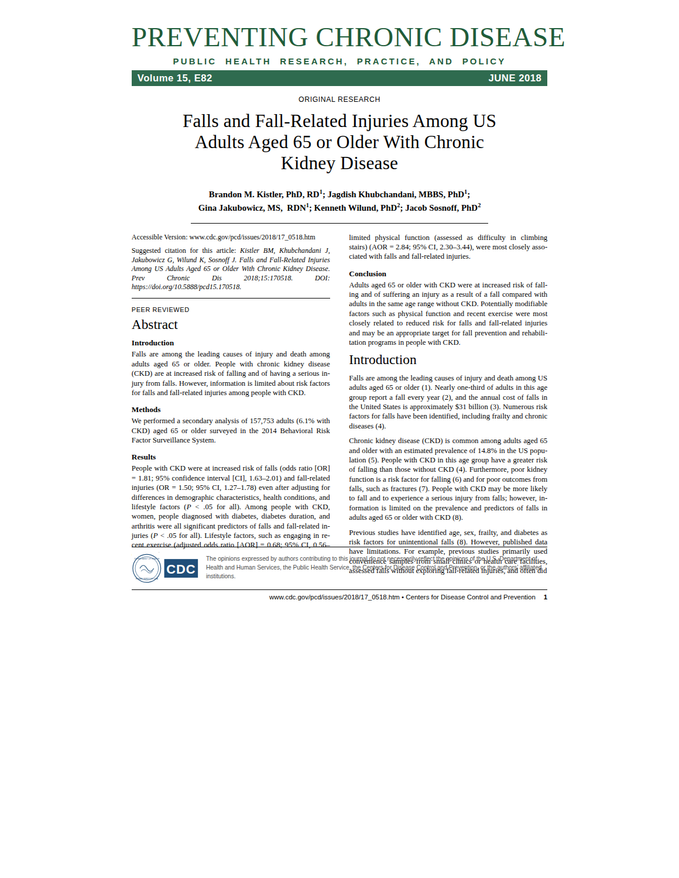PREVENTING CHRONIC DISEASE
PUBLIC HEALTH RESEARCH, PRACTICE, AND POLICY
Volume 15, E82 JUNE 2018
ORIGINAL RESEARCH
Falls and Fall-Related Injuries Among US
Adults Aged 65 or Older With Chronic
Kidney Disease
Brandon M. Kistler, PhD, RD1; Jagdish Khubchandani, MBBS, PhD1;
Gina Jakubowicz, MS, RDN1; Kenneth Wilund, PhD2; Jacob Sosnoff, PhD2
Accessible Version: www.cdc.gov/pcd/issues/2018/17_0518.htm
Suggested citation for this article: Kistler BM, Khubchandani J, Jakubowicz G, Wilund K, Sosnoff J. Falls and Fall-Related Injuries Among US Adults Aged 65 or Older With Chronic Kidney Disease. Prev Chronic Dis 2018;15:170518. DOI: https://doi.org/10.5888/pcd15.170518.
PEER REVIEWED
Abstract
Introduction
Falls are among the leading causes of injury and death among adults aged 65 or older. People with chronic kidney disease (CKD) are at increased risk of falling and of having a serious injury from falls. However, information is limited about risk factors for falls and fall-related injuries among people with CKD.
Methods
We performed a secondary analysis of 157,753 adults (6.1% with CKD) aged 65 or older surveyed in the 2014 Behavioral Risk Factor Surveillance System.
Results
People with CKD were at increased risk of falls (odds ratio [OR] = 1.81; 95% confidence interval [CI], 1.63–2.01) and fall-related injuries (OR = 1.50; 95% CI, 1.27–1.78) even after adjusting for differences in demographic characteristics, health conditions, and lifestyle factors (P < .05 for all). Among people with CKD, women, people diagnosed with diabetes, diabetes duration, and arthritis were all significant predictors of falls and fall-related injuries (P < .05 for all). Lifestyle factors, such as engaging in recent exercise (adjusted odds ratio [AOR] = 0.68; 95% CI, 0.56–0.81) and
limited physical function (assessed as difficulty in climbing stairs) (AOR = 2.84; 95% CI, 2.30–3.44), were most closely associated with falls and fall-related injuries.
Conclusion
Adults aged 65 or older with CKD were at increased risk of falling and of suffering an injury as a result of a fall compared with adults in the same age range without CKD. Potentially modifiable factors such as physical function and recent exercise were most closely related to reduced risk for falls and fall-related injuries and may be an appropriate target for fall prevention and rehabilitation programs in people with CKD.
Introduction
Falls are among the leading causes of injury and death among US adults aged 65 or older (1). Nearly one-third of adults in this age group report a fall every year (2), and the annual cost of falls in the United States is approximately $31 billion (3). Numerous risk factors for falls have been identified, including frailty and chronic diseases (4).
Chronic kidney disease (CKD) is common among adults aged 65 and older with an estimated prevalence of 14.8% in the US population (5). People with CKD in this age group have a greater risk of falling than those without CKD (4). Furthermore, poor kidney function is a risk factor for falling (6) and for poor outcomes from falls, such as fractures (7). People with CKD may be more likely to fall and to experience a serious injury from falls; however, information is limited on the prevalence and predictors of falls in adults aged 65 or older with CKD (8).
Previous studies have identified age, sex, frailty, and diabetes as risk factors for unintentional falls (8). However, published data have limitations. For example, previous studies primarily used convenience samples from small clinics or health care facilities, assessed falls without exploring fall-related injuries, and often did
DEPARTMENT OF HEALTH HUMAN SERVICES USA CDC
The opinions expressed by authors contributing to this journal do not necessarily reflect the opinions of the U.S. Department of Health and Human Services, the Public Health Service, the Centers for Disease Control and Prevention, or the authors’ affiliated institutions.
www.cdc.gov/pcd/issues/2018/17_0518.htm • Centers for Disease Control and Prevention1